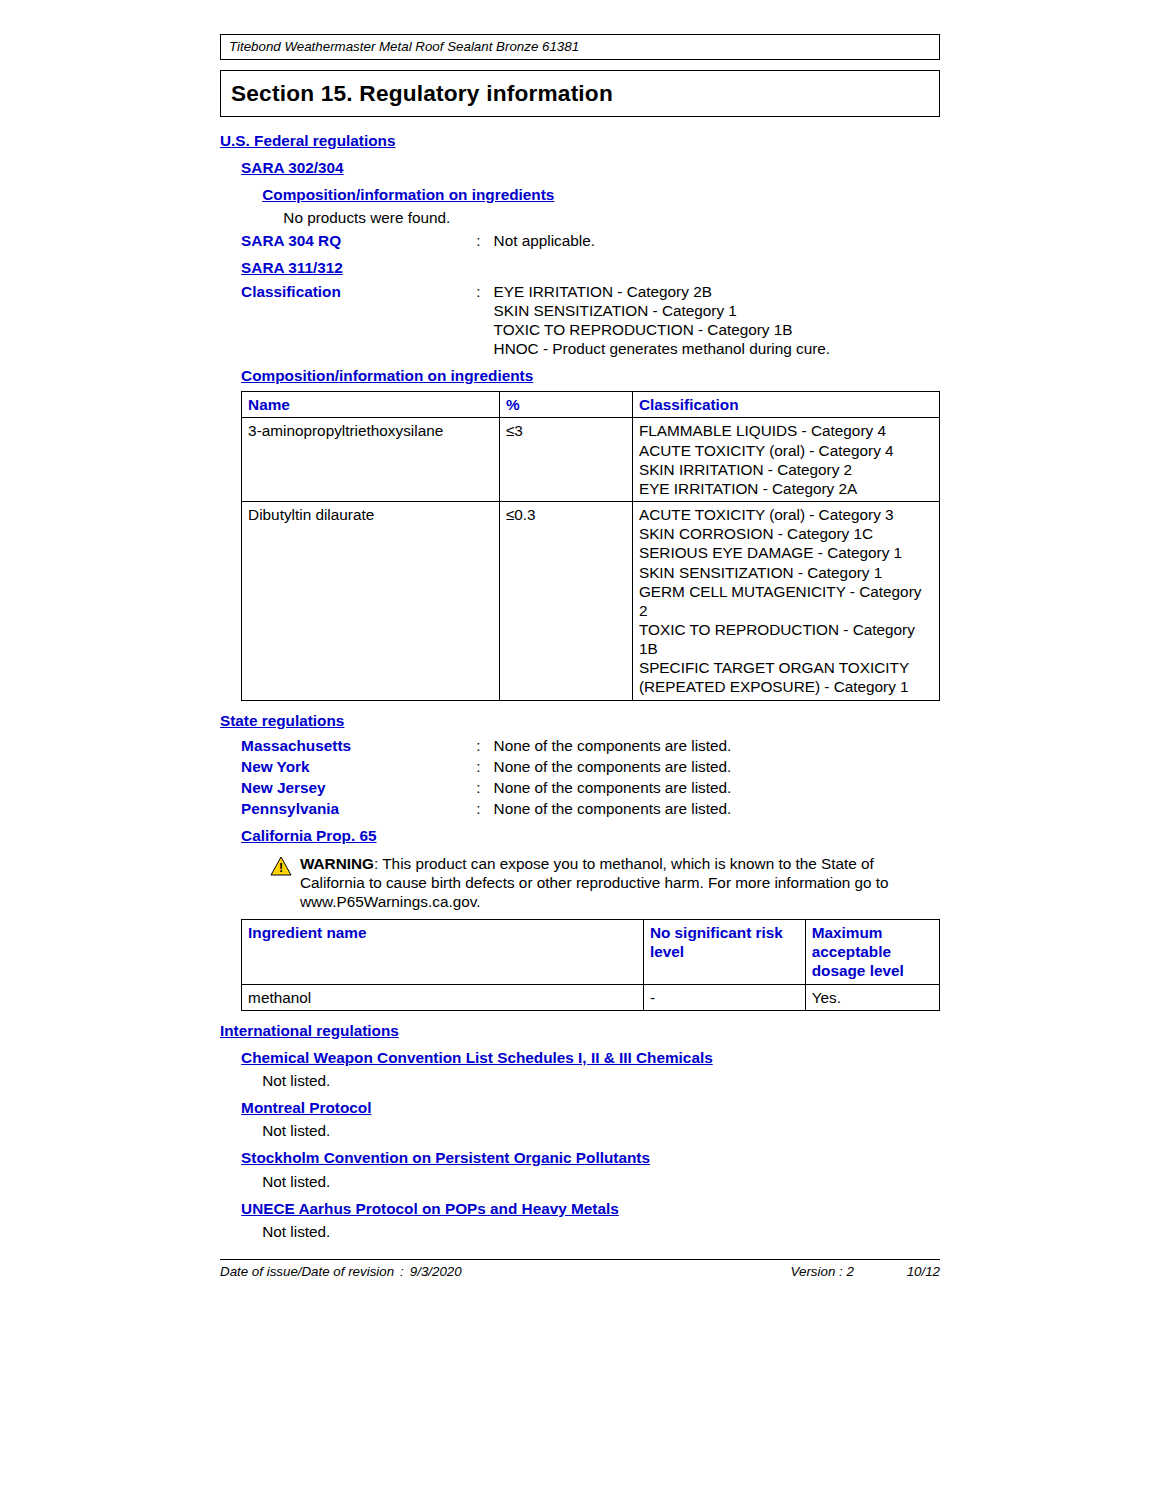Titebond Weathermaster Metal Roof Sealant Bronze 61381
Section 15. Regulatory information
U.S. Federal regulations
SARA 302/304
Composition/information on ingredients
No products were found.
SARA 304 RQ
:
Not applicable.
SARA 311/312
Classification
:
EYE IRRITATION - Category 2B SKIN SENSITIZATION - Category 1 TOXIC TO REPRODUCTION - Category 1B HNOC - Product generates methanol during cure.
Composition/information on ingredients
| Name | % | Classification |
| --- | --- | --- |
| 3-aminopropyltriethoxysilane | ≤3 | FLAMMABLE LIQUIDS - Category 4 ACUTE TOXICITY (oral) - Category 4 SKIN IRRITATION - Category 2 EYE IRRITATION - Category 2A |
| Dibutyltin dilaurate | ≤0.3 | ACUTE TOXICITY (oral) - Category 3 SKIN CORROSION - Category 1C SERIOUS EYE DAMAGE - Category 1 SKIN SENSITIZATION - Category 1 GERM CELL MUTAGENICITY - Category 2 TOXIC TO REPRODUCTION - Category 1B SPECIFIC TARGET ORGAN TOXICITY (REPEATED EXPOSURE) - Category 1 |
State regulations
Massachusetts
:
None of the components are listed.
New York
:
None of the components are listed.
New Jersey
:
None of the components are listed.
Pennsylvania
:
None of the components are listed.
California Prop. 65
!
WARNING: This product can expose you to methanol, which is known to the State of California to cause birth defects or other reproductive harm. For more information go to www.P65Warnings.ca.gov.
| Ingredient name | No significant risk level | Maximum acceptable dosage level |
| --- | --- | --- |
| methanol | - | Yes. |
International regulations
Chemical Weapon Convention List Schedules I, II & III Chemicals
Not listed.
Montreal Protocol
Not listed.
Stockholm Convention on Persistent Organic Pollutants
Not listed.
UNECE Aarhus Protocol on POPs and Heavy Metals
Not listed.
Date of issue/Date of revision
: 9/3/2020
Version : 2 10/12